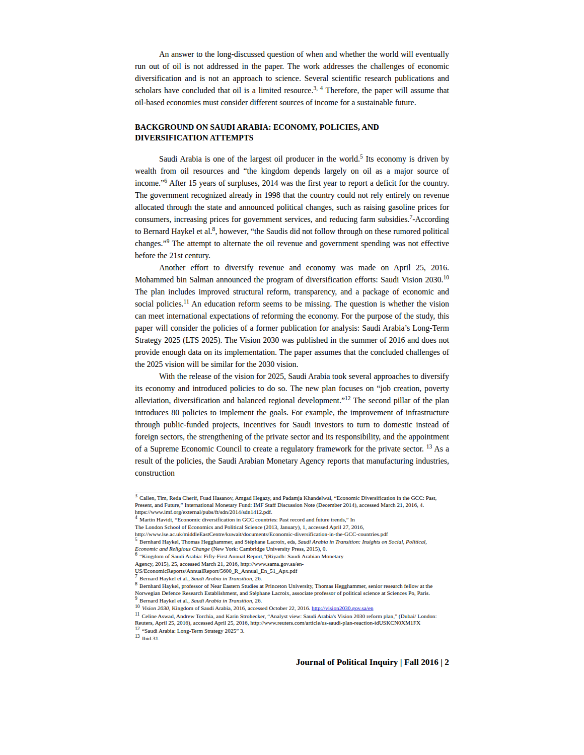An answer to the long-discussed question of when and whether the world will eventually run out of oil is not addressed in the paper. The work addresses the challenges of economic diversification and is not an approach to science. Several scientific research publications and scholars have concluded that oil is a limited resource.3, 4 Therefore, the paper will assume that oil-based economies must consider different sources of income for a sustainable future.
Background on Saudi Arabia: Economy, Policies, and Diversification Attempts
Saudi Arabia is one of the largest oil producer in the world.5 Its economy is driven by wealth from oil resources and “the kingdom depends largely on oil as a major source of income.”6 After 15 years of surpluses, 2014 was the first year to report a deficit for the country. The government recognized already in 1998 that the country could not rely entirely on revenue allocated through the state and announced political changes, such as raising gasoline prices for consumers, increasing prices for government services, and reducing farm subsidies.7-According to Bernard Haykel et al.8, however, “the Saudis did not follow through on these rumored political changes.”9 The attempt to alternate the oil revenue and government spending was not effective before the 21st century.
Another effort to diversify revenue and economy was made on April 25, 2016. Mohammed bin Salman announced the program of diversification efforts: Saudi Vision 2030.10 The plan includes improved structural reform, transparency, and a package of economic and social policies.11 An education reform seems to be missing. The question is whether the vision can meet international expectations of reforming the economy. For the purpose of the study, this paper will consider the policies of a former publication for analysis: Saudi Arabia’s Long-Term Strategy 2025 (LTS 2025). The Vision 2030 was published in the summer of 2016 and does not provide enough data on its implementation. The paper assumes that the concluded challenges of the 2025 vision will be similar for the 2030 vision.
With the release of the vision for 2025, Saudi Arabia took several approaches to diversify its economy and introduced policies to do so. The new plan focuses on “job creation, poverty alleviation, diversification and balanced regional development.”12 The second pillar of the plan introduces 80 policies to implement the goals. For example, the improvement of infrastructure through public-funded projects, incentives for Saudi investors to turn to domestic instead of foreign sectors, the strengthening of the private sector and its responsibility, and the appointment of a Supreme Economic Council to create a regulatory framework for the private sector. 13 As a result of the policies, the Saudi Arabian Monetary Agency reports that manufacturing industries, construction
3 Callen, Tim, Reda Cherif, Fuad Hasanov, Amgad Hegazy, and Padamja Khandelwal, “Economic Diversification in the GCC: Past, Present, and Future,” International Monetary Fund: IMF Staff Discussion Note (December 2014), accessed March 21, 2016, 4. https://www.imf.org/external/pubs/ft/sdn/2014/sdn1412.pdf.
4 Martin Havidt, “Economic diversification in GCC countries: Past record and future trends,” In
The London School of Economics and Political Science (2013, January), 1, accessed April 27, 2016, http://www.lse.ac.uk/middleEastCentre/kuwait/documents/Economic-diversification-in-the-GCC-countries.pdf
5 Bernhard Haykel, Thomas Hegghammer, and Stéphane Lacroix, eds, Saudi Arabia in Transition: Insights on Social, Political, Economic and Religious Change (New York: Cambridge University Press, 2015), 0.
6 “Kingdom of Saudi Arabia: Fifty-First Annual Report,”(Riyadh: Saudi Arabian Monetary
Agency, 2015), 25, accessed March 21, 2016, http://www.sama.gov.sa/en-US/EconomicReports/AnnualReport/5600_R_Annual_En_51_Apx.pdf
7 Bernard Haykel et al., Saudi Arabia in Transition, 26.
8 Bernhard Haykel, professor of Near Eastern Studies at Princeton University, Thomas Hegghammer, senior research fellow at the Norwegian Defence Research Establishment, and Stéphane Lacroix, associate professor of political science at Sciences Po, Paris.
9 Bernard Haykel et al., Saudi Arabia in Transition, 26.
10 Vision 2030, Kingdom of Saudi Arabia, 2016, accessed October 22, 2016. http://vision2030.gov.sa/en
11 Celine Aswad, Andrew Torchia, and Karin Strohecker, “Analyst view: Saudi Arabia's Vision 2030 reform plan,” (Dubai/ London: Reuters, April 25, 2016), accessed April 25, 2016, http://www.reuters.com/article/us-saudi-plan-reaction-idUSKCN0XM1FX
12 “Saudi Arabia: Long-Term Strategy 2025” 3.
13 Ibid.31.
Journal of Political Inquiry | Fall 2016 | 2